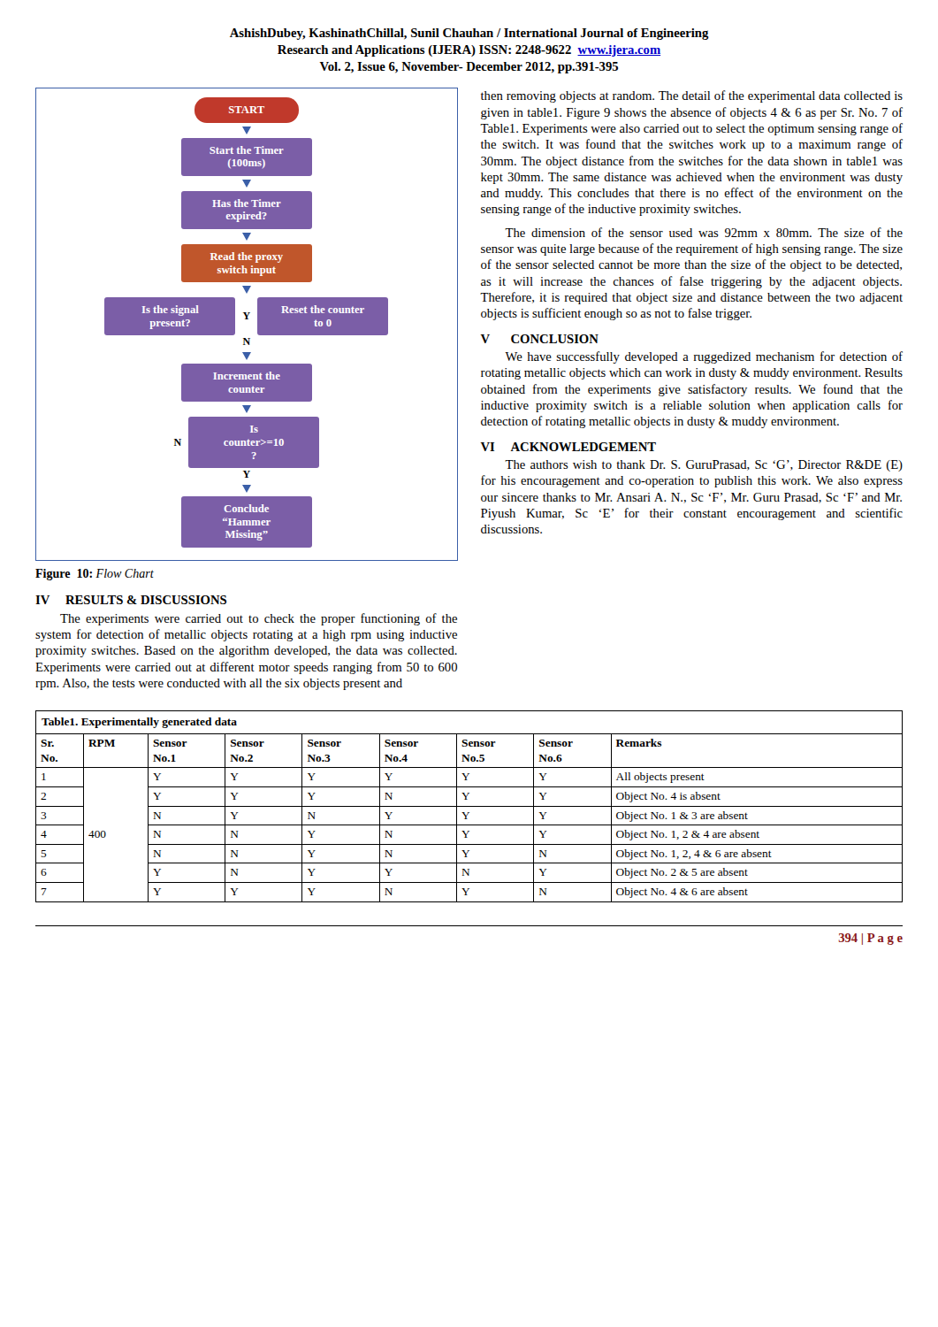AshishDubey, KashinathChillal, Sunil Chauhan / International Journal of Engineering
Research and Applications (IJERA) ISSN: 2248-9622 www.ijera.com
Vol. 2, Issue 6, November- December 2012, pp.391-395
START
Start the Timer
(100ms)
Has the Timer
expired?
Read the proxy
switch input
Is the signal
present?
Y
Reset the counter
to 0
N
Increment the
counter
N
Is
counter>=10
?
Y
Conclude
“Hammer
Missing”
Figure 10: Flow Chart
IVRESULTS & DISCUSSIONS
The experiments were carried out to check the proper functioning of the system for detection of metallic objects rotating at a high rpm using inductive proximity switches. Based on the algorithm developed, the data was collected. Experiments were carried out at different motor speeds ranging from 50 to 600 rpm. Also, the tests were conducted with all the six objects present and
then removing objects at random. The detail of the experimental data collected is given in table1. Figure 9 shows the absence of objects 4 & 6 as per Sr. No. 7 of Table1. Experiments were also carried out to select the optimum sensing range of the switch. It was found that the switches work up to a maximum range of 30mm. The object distance from the switches for the data shown in table1 was kept 30mm. The same distance was achieved when the environment was dusty and muddy. This concludes that there is no effect of the environment on the sensing range of the inductive proximity switches.
The dimension of the sensor used was 92mm x 80mm. The size of the sensor was quite large because of the requirement of high sensing range. The size of the sensor selected cannot be more than the size of the object to be detected, as it will increase the chances of false triggering by the adjacent objects. Therefore, it is required that object size and distance between the two adjacent objects is sufficient enough so as not to false trigger.
VCONCLUSION
We have successfully developed a ruggedized mechanism for detection of rotating metallic objects which can work in dusty & muddy environment. Results obtained from the experiments give satisfactory results. We found that the inductive proximity switch is a reliable solution when application calls for detection of rotating metallic objects in dusty & muddy environment.
VIACKNOWLEDGEMENT
The authors wish to thank Dr. S. GuruPrasad, Sc ‘G’, Director R&DE (E) for his encouragement and co-operation to publish this work. We also express our sincere thanks to Mr. Ansari A. N., Sc ‘F’, Mr. Guru Prasad, Sc ‘F’ and Mr. Piyush Kumar, Sc ‘E’ for their constant encouragement and scientific discussions.
Table1 . Experimentally generated data
| Sr. No. | RPM | Sensor No.1 | Sensor No.2 | Sensor No.3 | Sensor No.4 | Sensor No.5 | Sensor No.6 | Remarks |
| --- | --- | --- | --- | --- | --- | --- | --- | --- |
| 1 | 400 | Y | Y | Y | Y | Y | Y | All objects present |
| 2 | Y | Y | Y | N | Y | Y | Object No. 4 is absent |
| 3 | N | Y | N | Y | Y | Y | Object No. 1 & 3 are absent |
| 4 | N | N | Y | N | Y | Y | Object No. 1, 2 & 4 are absent |
| 5 | N | N | Y | N | Y | N | Object No. 1, 2, 4 & 6 are absent |
| 6 | Y | N | Y | Y | N | Y | Object No. 2 & 5 are absent |
| 7 | Y | Y | Y | N | Y | N | Object No. 4 & 6 are absent |
394 | P a g e